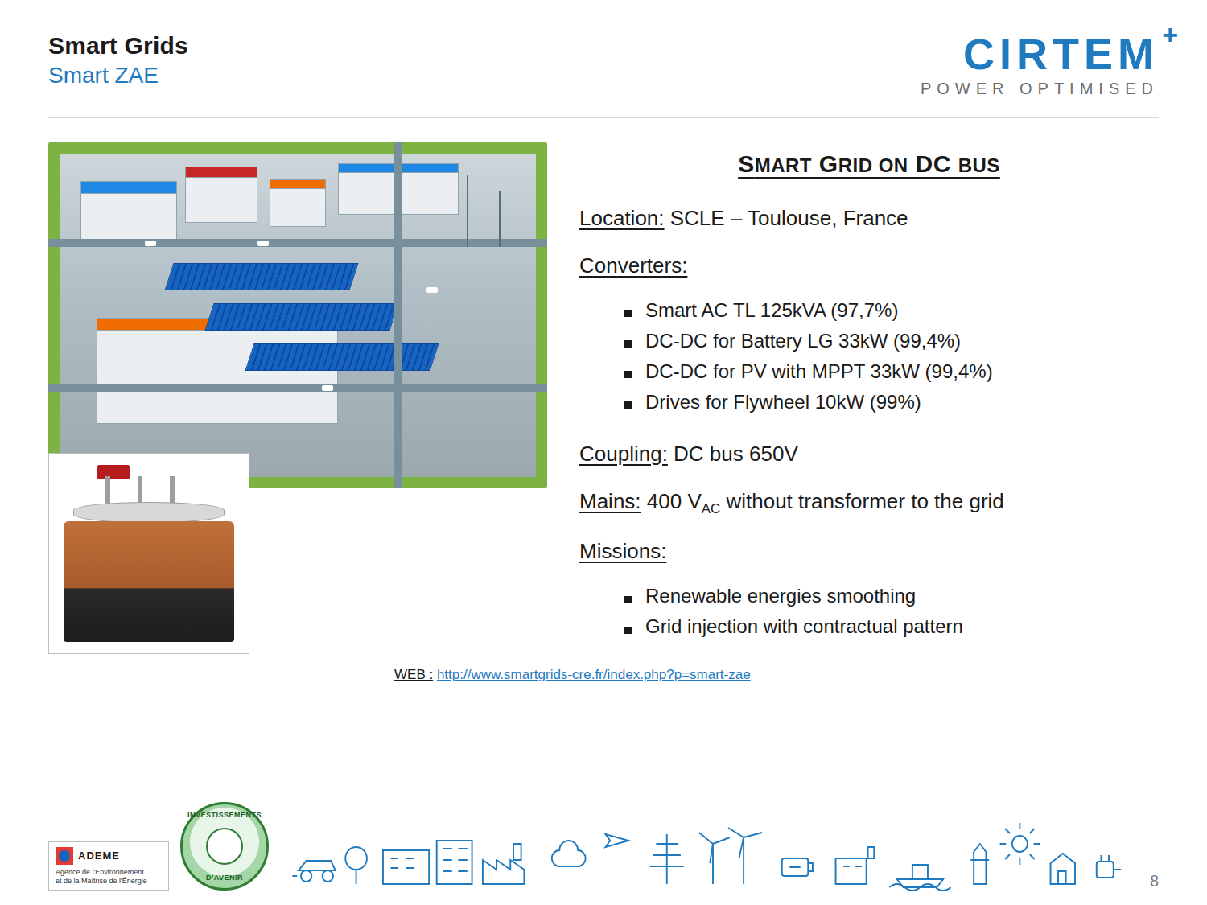Smart Grids
Smart ZAE
CIRTEM+
POWER OPTIMISED
SMART GRID ON DC BUS
Location: SCLE – Toulouse, France
Converters:
Smart AC TL 125kVA (97,7%)
DC-DC for Battery LG 33kW (99,4%)
DC-DC for PV with MPPT 33kW (99,4%)
Drives for Flywheel 10kW (99%)
Coupling: DC bus 650V
Mains: 400 VAC without transformer to the grid
Missions:
Renewable energies smoothing
Grid injection with contractual pattern
WEB : http://www.smartgrids-cre.fr/index.php?p=smart-zae
ADEME
Agence de l'Environnement
et de la Maîtrise de l'Énergie
INVESTISSEMENTS
D'AVENIR
8